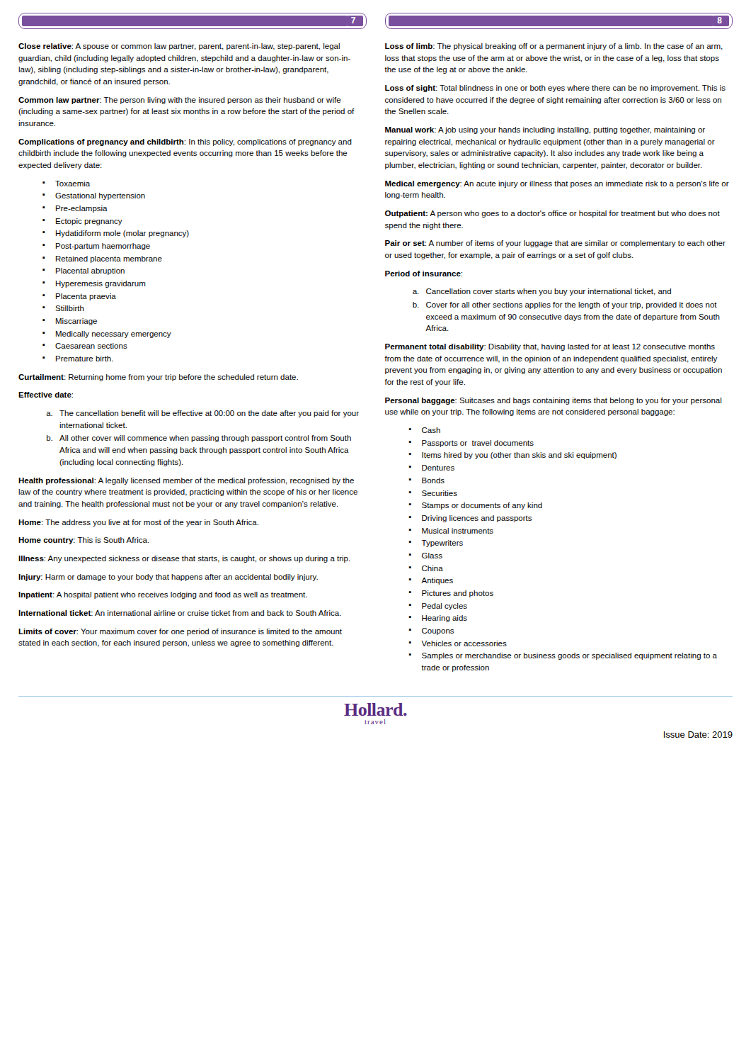7
Close relative: A spouse or common law partner, parent, parent-in-law, step-parent, legal guardian, child (including legally adopted children, stepchild and a daughter-in-law or son-in-law), sibling (including step-siblings and a sister-in-law or brother-in-law), grandparent, grandchild, or fiancé of an insured person.
Common law partner: The person living with the insured person as their husband or wife (including a same-sex partner) for at least six months in a row before the start of the period of insurance.
Complications of pregnancy and childbirth: In this policy, complications of pregnancy and childbirth include the following unexpected events occurring more than 15 weeks before the expected delivery date:
Toxaemia
Gestational hypertension
Pre-eclampsia
Ectopic pregnancy
Hydatidiform mole (molar pregnancy)
Post-partum haemorrhage
Retained placenta membrane
Placental abruption
Hyperemesis gravidarum
Placenta praevia
Stillbirth
Miscarriage
Medically necessary emergency
Caesarean sections
Premature birth.
Curtailment: Returning home from your trip before the scheduled return date.
Effective date:
The cancellation benefit will be effective at 00:00 on the date after you paid for your international ticket.
All other cover will commence when passing through passport control from South Africa and will end when passing back through passport control into South Africa (including local connecting flights).
Health professional: A legally licensed member of the medical profession, recognised by the law of the country where treatment is provided, practicing within the scope of his or her licence and training. The health professional must not be your or any travel companion’s relative.
Home: The address you live at for most of the year in South Africa.
Home country: This is South Africa.
Illness: Any unexpected sickness or disease that starts, is caught, or shows up during a trip.
Injury: Harm or damage to your body that happens after an accidental bodily injury.
Inpatient: A hospital patient who receives lodging and food as well as treatment.
International ticket: An international airline or cruise ticket from and back to South Africa.
Limits of cover: Your maximum cover for one period of insurance is limited to the amount stated in each section, for each insured person, unless we agree to something different.
8
Loss of limb: The physical breaking off or a permanent injury of a limb. In the case of an arm, loss that stops the use of the arm at or above the wrist, or in the case of a leg, loss that stops the use of the leg at or above the ankle.
Loss of sight: Total blindness in one or both eyes where there can be no improvement. This is considered to have occurred if the degree of sight remaining after correction is 3/60 or less on the Snellen scale.
Manual work: A job using your hands including installing, putting together, maintaining or repairing electrical, mechanical or hydraulic equipment (other than in a purely managerial or supervisory, sales or administrative capacity). It also includes any trade work like being a plumber, electrician, lighting or sound technician, carpenter, painter, decorator or builder.
Medical emergency: An acute injury or illness that poses an immediate risk to a person's life or long-term health.
Outpatient: A person who goes to a doctor's office or hospital for treatment but who does not spend the night there.
Pair or set: A number of items of your luggage that are similar or complementary to each other or used together, for example, a pair of earrings or a set of golf clubs.
Period of insurance:
Cancellation cover starts when you buy your international ticket, and
Cover for all other sections applies for the length of your trip, provided it does not exceed a maximum of 90 consecutive days from the date of departure from South Africa.
Permanent total disability: Disability that, having lasted for at least 12 consecutive months from the date of occurrence will, in the opinion of an independent qualified specialist, entirely prevent you from engaging in, or giving any attention to any and every business or occupation for the rest of your life.
Personal baggage: Suitcases and bags containing items that belong to you for your personal use while on your trip. The following items are not considered personal baggage:
Cash
Passports or travel documents
Items hired by you (other than skis and ski equipment)
Dentures
Bonds
Securities
Stamps or documents of any kind
Driving licences and passports
Musical instruments
Typewriters
Glass
China
Antiques
Pictures and photos
Pedal cycles
Hearing aids
Coupons
Vehicles or accessories
Samples or merchandise or business goods or specialised equipment relating to a trade or profession
Hollard.
travel
Issue Date: 2019